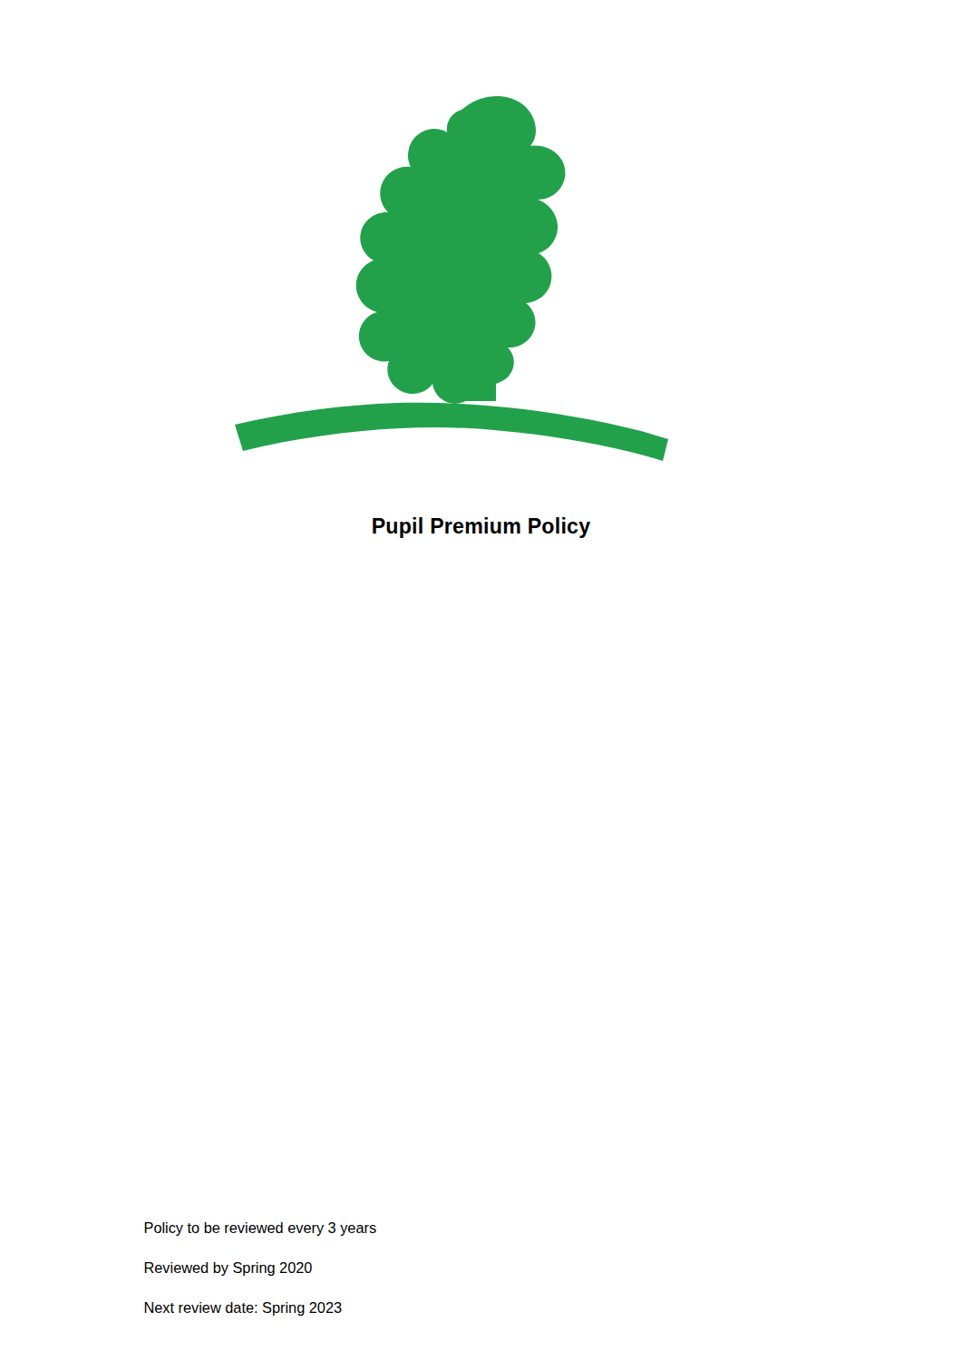Pupil Premium Policy
Policy to be reviewed every 3 years
Reviewed by Spring 2020
Next review date: Spring 2023